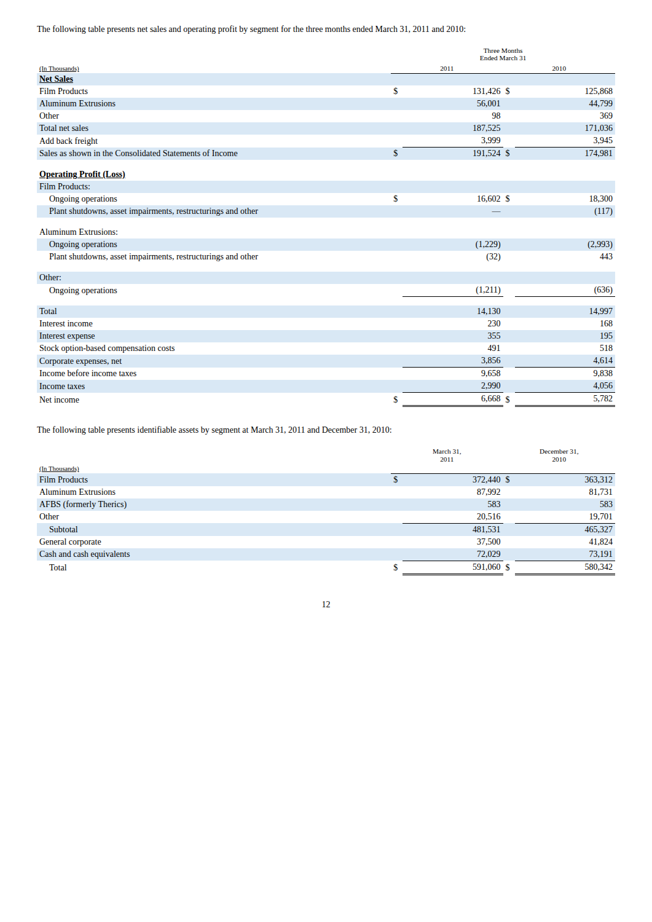The following table presents net sales and operating profit by segment for the three months ended March 31, 2011 and 2010:
| | Three Months Ended March 31 |
| (In Thousands) | 2011 | 2010 |
| Net Sales | | | | |
| Film Products | $ | 131,426 | $ | 125,868 |
| Aluminum Extrusions | | 56,001 | | 44,799 |
| Other | | 98 | | 369 |
| Total net sales | | 187,525 | | 171,036 |
| Add back freight | | 3,999 | | 3,945 |
| Sales as shown in the Consolidated Statements of Income | $ | 191,524 | $ | 174,981 |
| Operating Profit (Loss) | | | | |
| Film Products: | | | | |
| Ongoing operations | $ | 16,602 | $ | 18,300 |
| Plant shutdowns, asset impairments, restructurings and other | | — | | (117) |
| Aluminum Extrusions: | | | | |
| Ongoing operations | | (1,229) | | (2,993) |
| Plant shutdowns, asset impairments, restructurings and other | | (32) | | 443 |
| Other: | | | | |
| Ongoing operations | | (1,211) | | (636) |
| Total | | 14,130 | | 14,997 |
| Interest income | | 230 | | 168 |
| Interest expense | | 355 | | 195 |
| Stock option-based compensation costs | | 491 | | 518 |
| Corporate expenses, net | | 3,856 | | 4,614 |
| Income before income taxes | | 9,658 | | 9,838 |
| Income taxes | | 2,990 | | 4,056 |
| Net income | $ | 6,668 | $ | 5,782 |
The following table presents identifiable assets by segment at March 31, 2011 and December 31, 2010:
| | March 31, 2011 | December 31, 2010 |
| (In Thousands) | | |
| Film Products | $ | 372,440 | $ | 363,312 |
| Aluminum Extrusions | | 87,992 | | 81,731 |
| AFBS (formerly Therics) | | 583 | | 583 |
| Other | | 20,516 | | 19,701 |
| Subtotal | | 481,531 | | 465,327 |
| General corporate | | 37,500 | | 41,824 |
| Cash and cash equivalents | | 72,029 | | 73,191 |
| Total | $ | 591,060 | $ | 580,342 |
12